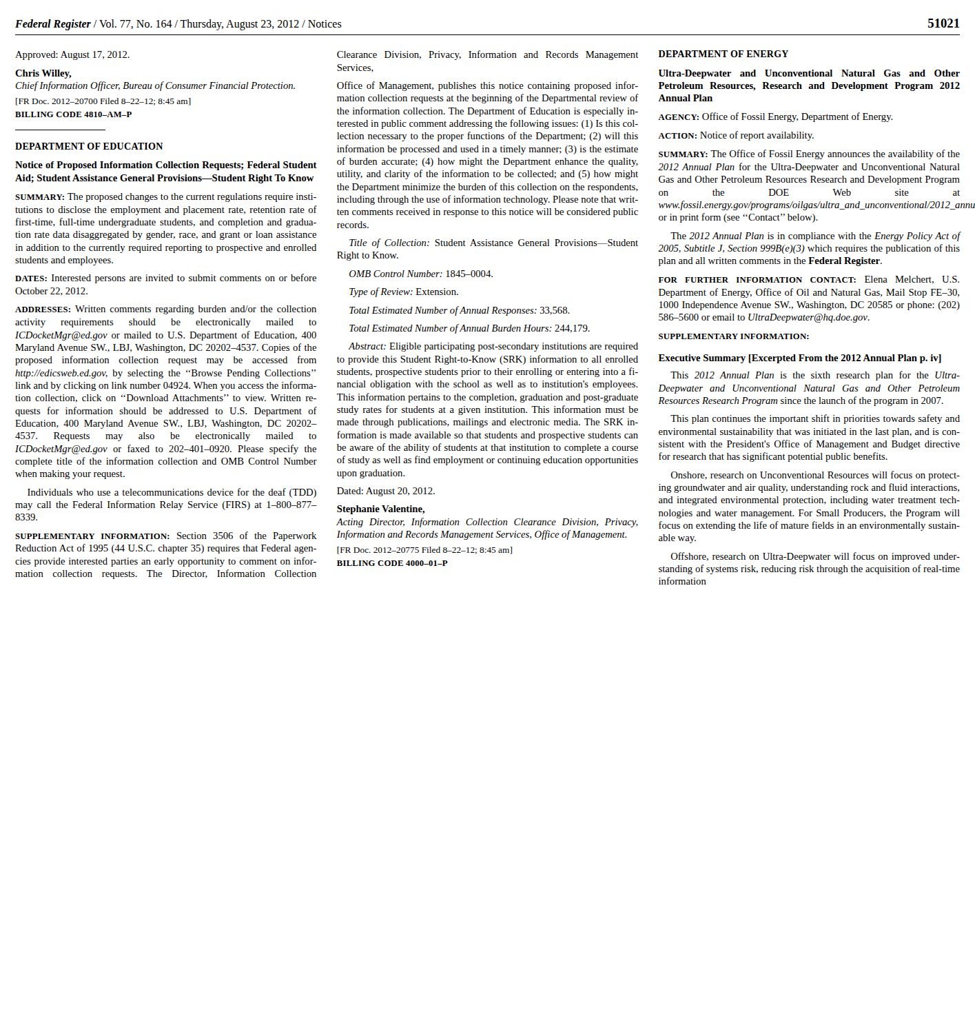Federal Register / Vol. 77, No. 164 / Thursday, August 23, 2012 / Notices
51021
Approved: August 17, 2012.
Chris Willey,
Chief Information Officer, Bureau of Consumer Financial Protection.
[FR Doc. 2012–20700 Filed 8–22–12; 8:45 am]
BILLING CODE 4810–AM–P
DEPARTMENT OF EDUCATION
Notice of Proposed Information Collection Requests; Federal Student Aid; Student Assistance General Provisions—Student Right To Know
SUMMARY: The proposed changes to the current regulations require institutions to disclose the employment and placement rate, retention rate of first-time, full-time undergraduate students, and completion and graduation rate data disaggregated by gender, race, and grant or loan assistance in addition to the currently required reporting to prospective and enrolled students and employees.
DATES: Interested persons are invited to submit comments on or before October 22, 2012.
ADDRESSES: Written comments regarding burden and/or the collection activity requirements should be electronically mailed to ICDocketMgr@ed.gov or mailed to U.S. Department of Education, 400 Maryland Avenue SW., LBJ, Washington, DC 20202–4537. Copies of the proposed information collection request may be accessed from http://edicsweb.ed.gov, by selecting the ‘‘Browse Pending Collections’’ link and by clicking on link number 04924. When you access the information collection, click on ‘‘Download Attachments’’ to view. Written requests for information should be addressed to U.S. Department of Education, 400 Maryland Avenue SW., LBJ, Washington, DC 20202–4537. Requests may also be electronically mailed to ICDocketMgr@ed.gov or faxed to 202–401–0920. Please specify the complete title of the information collection and OMB Control Number when making your request.
Individuals who use a telecommunications device for the deaf (TDD) may call the Federal Information Relay Service (FIRS) at 1–800–877–8339.
SUPPLEMENTARY INFORMATION: Section 3506 of the Paperwork Reduction Act of 1995 (44 U.S.C. chapter 35) requires that Federal agencies provide interested parties an early opportunity to comment on information collection requests. The Director, Information Collection Clearance Division, Privacy, Information and Records Management Services,
Office of Management, publishes this notice containing proposed information collection requests at the beginning of the Departmental review of the information collection. The Department of Education is especially interested in public comment addressing the following issues: (1) Is this collection necessary to the proper functions of the Department; (2) will this information be processed and used in a timely manner; (3) is the estimate of burden accurate; (4) how might the Department enhance the quality, utility, and clarity of the information to be collected; and (5) how might the Department minimize the burden of this collection on the respondents, including through the use of information technology. Please note that written comments received in response to this notice will be considered public records.
Title of Collection: Student Assistance General Provisions—Student Right to Know.
OMB Control Number: 1845–0004.
Type of Review: Extension.
Total Estimated Number of Annual Responses: 33,568.
Total Estimated Number of Annual Burden Hours: 244,179.
Abstract: Eligible participating post-secondary institutions are required to provide this Student Right-to-Know (SRK) information to all enrolled students, prospective students prior to their enrolling or entering into a financial obligation with the school as well as to institution's employees. This information pertains to the completion, graduation and post-graduate study rates for students at a given institution. This information must be made through publications, mailings and electronic media. The SRK information is made available so that students and prospective students can be aware of the ability of students at that institution to complete a course of study as well as find employment or continuing education opportunities upon graduation.
Dated: August 20, 2012.
Stephanie Valentine,
Acting Director, Information Collection Clearance Division, Privacy, Information and Records Management Services, Office of Management.
[FR Doc. 2012–20775 Filed 8–22–12; 8:45 am]
BILLING CODE 4000–01–P
DEPARTMENT OF ENERGY
Ultra-Deepwater and Unconventional Natural Gas and Other Petroleum Resources, Research and Development Program 2012 Annual Plan
AGENCY: Office of Fossil Energy, Department of Energy.
ACTION: Notice of report availability.
SUMMARY: The Office of Fossil Energy announces the availability of the 2012 Annual Plan for the Ultra-Deepwater and Unconventional Natural Gas and Other Petroleum Resources Research and Development Program on the DOE Web site at www.fossil.energy.gov/programs/oilgas/ultra_and_unconventional/2012_annual_plan.pdf or in print form (see ‘‘Contact’’ below).
The 2012 Annual Plan is in compliance with the Energy Policy Act of 2005, Subtitle J, Section 999B(e)(3) which requires the publication of this plan and all written comments in the Federal Register.
FOR FURTHER INFORMATION CONTACT: Elena Melchert, U.S. Department of Energy, Office of Oil and Natural Gas, Mail Stop FE–30, 1000 Independence Avenue SW., Washington, DC 20585 or phone: (202) 586–5600 or email to UltraDeepwater@hq.doe.gov.
SUPPLEMENTARY INFORMATION:
Executive Summary [Excerpted From the 2012 Annual Plan p. iv]
This 2012 Annual Plan is the sixth research plan for the Ultra-Deepwater and Unconventional Natural Gas and Other Petroleum Resources Research Program since the launch of the program in 2007.
This plan continues the important shift in priorities towards safety and environmental sustainability that was initiated in the last plan, and is consistent with the President's Office of Management and Budget directive for research that has significant potential public benefits.
Onshore, research on Unconventional Resources will focus on protecting groundwater and air quality, understanding rock and fluid interactions, and integrated environmental protection, including water treatment technologies and water management. For Small Producers, the Program will focus on extending the life of mature fields in an environmentally sustainable way.
Offshore, research on Ultra-Deepwater will focus on improved understanding of systems risk, reducing risk through the acquisition of real-time information